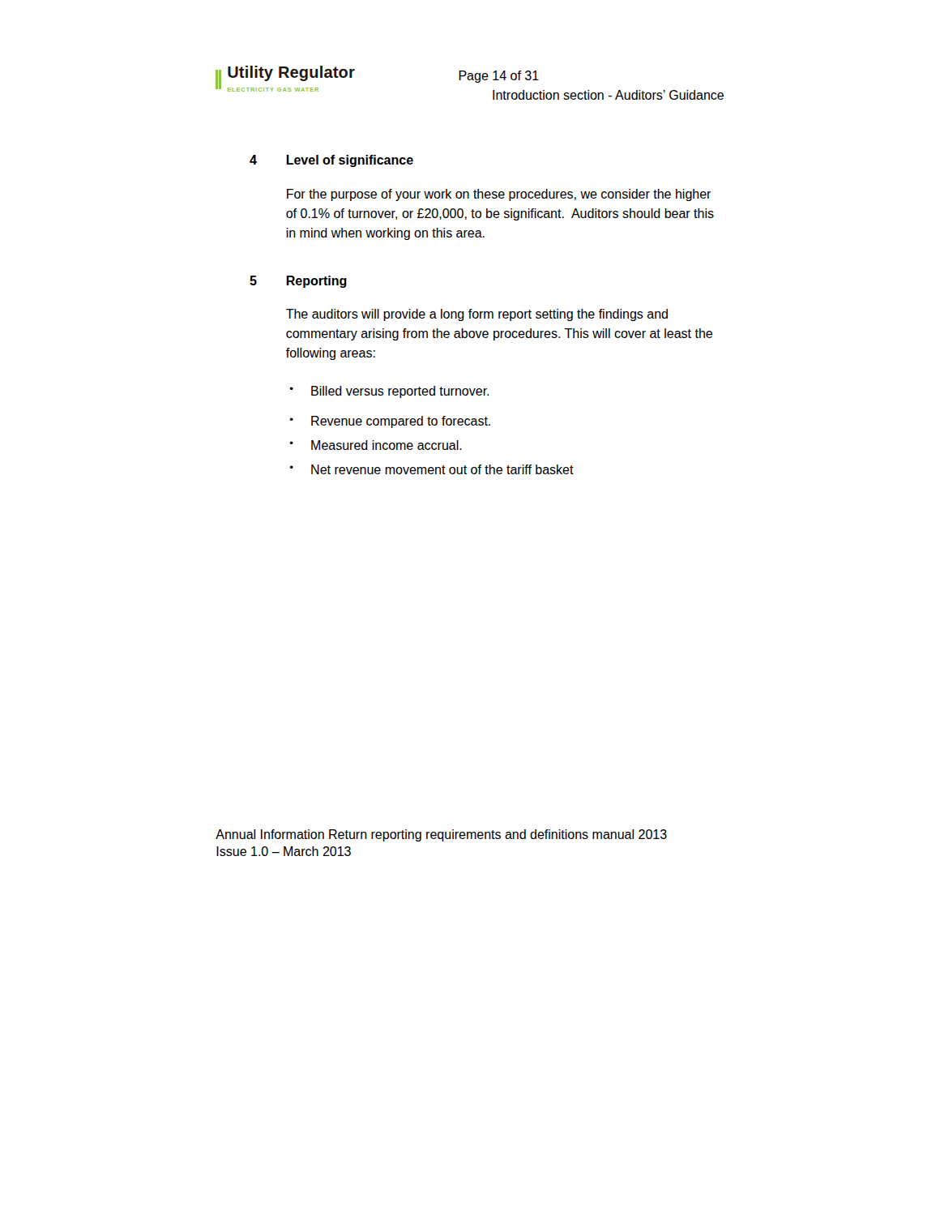Utility Regulator
Electricity Gas Water
Page 14 of 31
Introduction section - Auditors’ Guidance
4 Level of significance
For the purpose of your work on these procedures, we consider the higher of 0.1% of turnover, or £20,000, to be significant. Auditors should bear this in mind when working on this area.
5 Reporting
The auditors will provide a long form report setting the findings and commentary arising from the above procedures. This will cover at least the following areas:
Billed versus reported turnover.
Revenue compared to forecast.
Measured income accrual.
Net revenue movement out of the tariff basket
Annual Information Return reporting requirements and definitions manual 2013
Issue 1.0 – March 2013